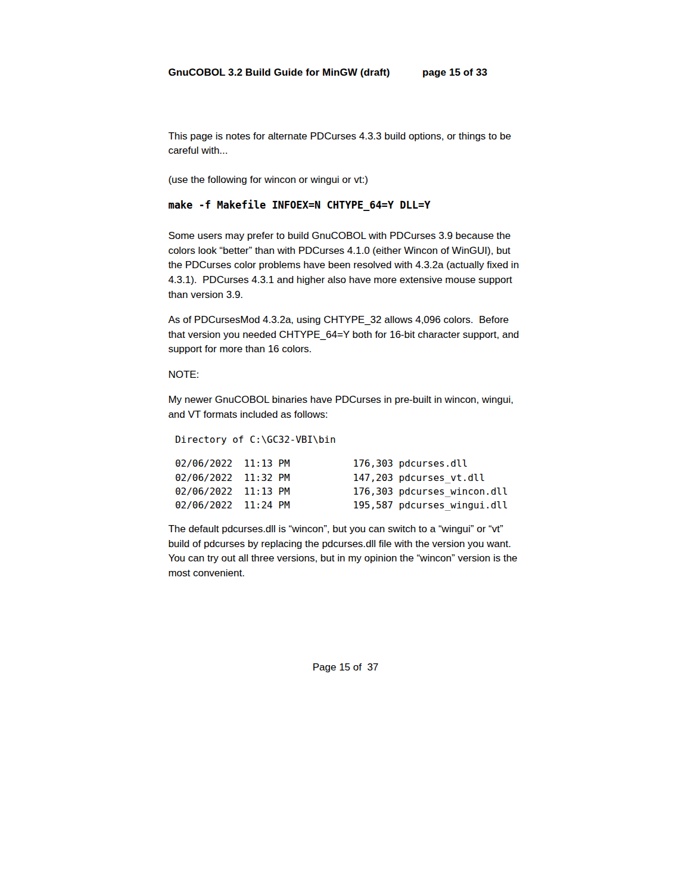GnuCOBOL 3.2 Build Guide for MinGW (draft)page 15 of 33
This page is notes for alternate PDCurses 4.3.3 build options, or things to be careful with...
(use the following for wincon or wingui or vt:)
make -f Makefile INFOEX=N CHTYPE_64=Y DLL=Y
Some users may prefer to build GnuCOBOL with PDCurses 3.9 because the colors look “better” than with PDCurses 4.1.0 (either Wincon of WinGUI), but the PDCurses color problems have been resolved with 4.3.2a (actually fixed in 4.3.1). PDCurses 4.3.1 and higher also have more extensive mouse support than version 3.9.
As of PDCursesMod 4.3.2a, using CHTYPE_32 allows 4,096 colors. Before that version you needed CHTYPE_64=Y both for 16-bit character support, and support for more than 16 colors.
NOTE:
My newer GnuCOBOL binaries have PDCurses in pre-built in wincon, wingui, and VT formats included as follows:
Directory of C:\GC32-VBI\bin
02/06/2022 11:13 PM 176,303 pdcurses.dll 02/06/2022 11:32 PM 147,203 pdcurses_vt.dll 02/06/2022 11:13 PM 176,303 pdcurses_wincon.dll 02/06/2022 11:24 PM 195,587 pdcurses_wingui.dll
The default pdcurses.dll is “wincon”, but you can switch to a “wingui” or “vt” build of pdcurses by replacing the pdcurses.dll file with the version you want. You can try out all three versions, but in my opinion the “wincon” version is the most convenient.
Page 15 of 37